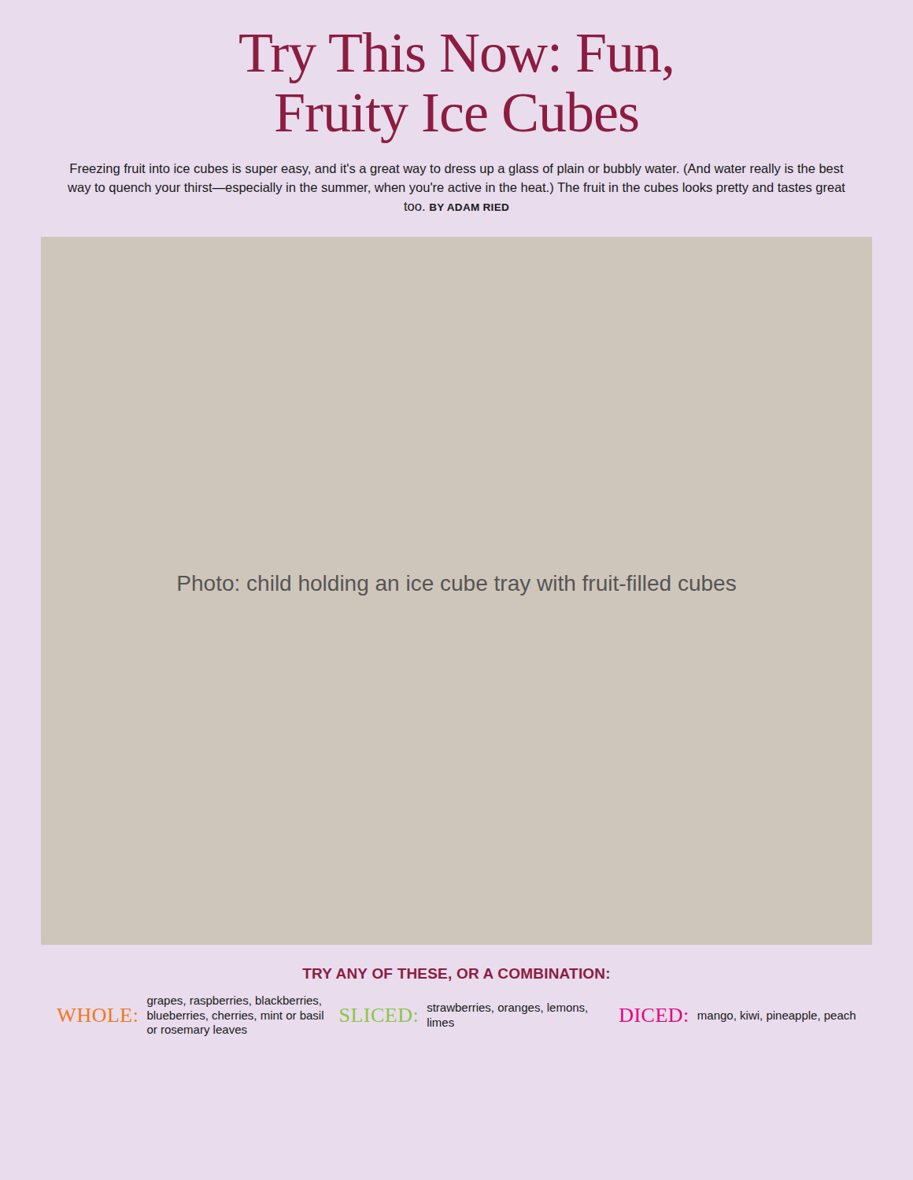Try This Now: Fun,
Fruity Ice Cubes
Freezing fruit into ice cubes is super easy, and it's a great way to dress up a glass of plain or bubbly water. (And water really is the best way to quench your thirst—especially in the summer, when you're active in the heat.) The fruit in the cubes looks pretty and tastes great too. BY ADAM RIED
TRY ANY OF THESE, OR A COMBINATION:
WHOLE: grapes, raspberries, blackberries, blueberries, cherries, mint or basil or rosemary leaves
SLICED: strawberries, oranges, lemons, limes
DICED: mango, kiwi, pineapple, peach